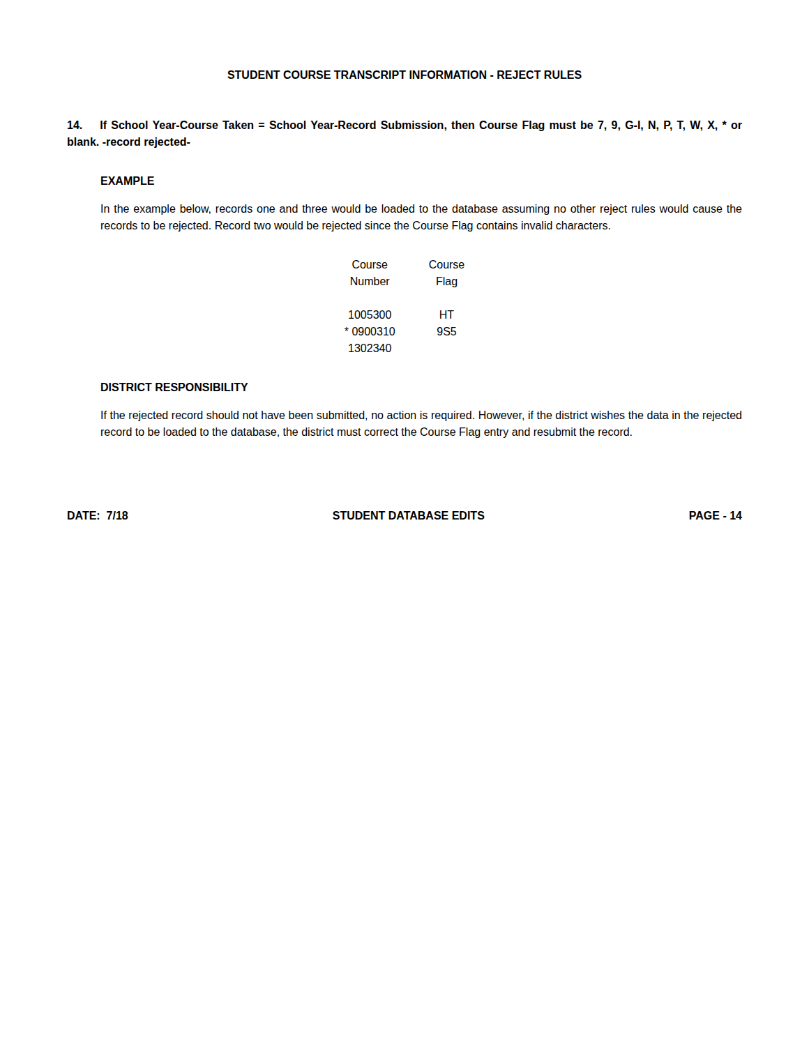STUDENT COURSE TRANSCRIPT INFORMATION - REJECT RULES
14. If School Year-Course Taken = School Year-Record Submission, then Course Flag must be 7, 9, G-I, N, P, T, W, X, * or blank. -record rejected-
EXAMPLE
In the example below, records one and three would be loaded to the database assuming no other reject rules would cause the records to be rejected. Record two would be rejected since the Course Flag contains invalid characters.
| Course Number | Course Flag |
| --- | --- |
| 1005300 | HT |
| * 0900310 | 9S5 |
| 1302340 | |
DISTRICT RESPONSIBILITY
If the rejected record should not have been submitted, no action is required. However, if the district wishes the data in the rejected record to be loaded to the database, the district must correct the Course Flag entry and resubmit the record.
DATE: 7/18 STUDENT DATABASE EDITS PAGE - 14